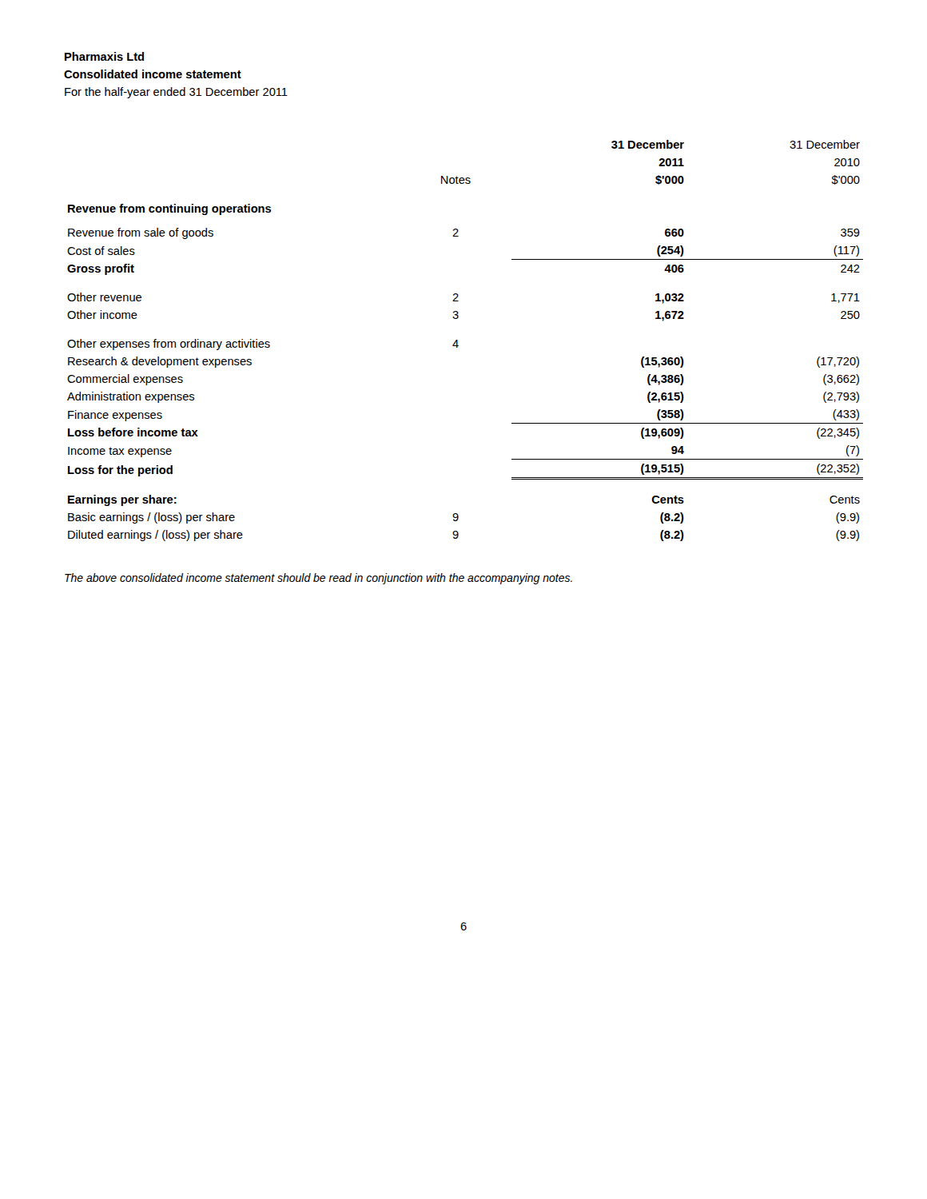Pharmaxis Ltd
Consolidated income statement
For the half-year ended 31 December 2011
| | | 31 December | 31 December |
| | | 2011 | 2010 |
| | Notes | $'000 | $'000 |
| Revenue from continuing operations | | | |
| Revenue from sale of goods | 2 | 660 | 359 |
| Cost of sales | | (254) | (117) |
| Gross profit | | 406 | 242 |
| Other revenue | 2 | 1,032 | 1,771 |
| Other income | 3 | 1,672 | 250 |
| Other expenses from ordinary activities | 4 | | |
| Research & development expenses | | (15,360) | (17,720) |
| Commercial expenses | | (4,386) | (3,662) |
| Administration expenses | | (2,615) | (2,793) |
| Finance expenses | | (358) | (433) |
| Loss before income tax | | (19,609) | (22,345) |
| Income tax expense | | 94 | (7) |
| Loss for the period | | (19,515) | (22,352) |
| Earnings per share: | | Cents | Cents |
| Basic earnings / (loss) per share | 9 | (8.2) | (9.9) |
| Diluted earnings / (loss) per share | 9 | (8.2) | (9.9) |
The above consolidated income statement should be read in conjunction with the accompanying notes.
6